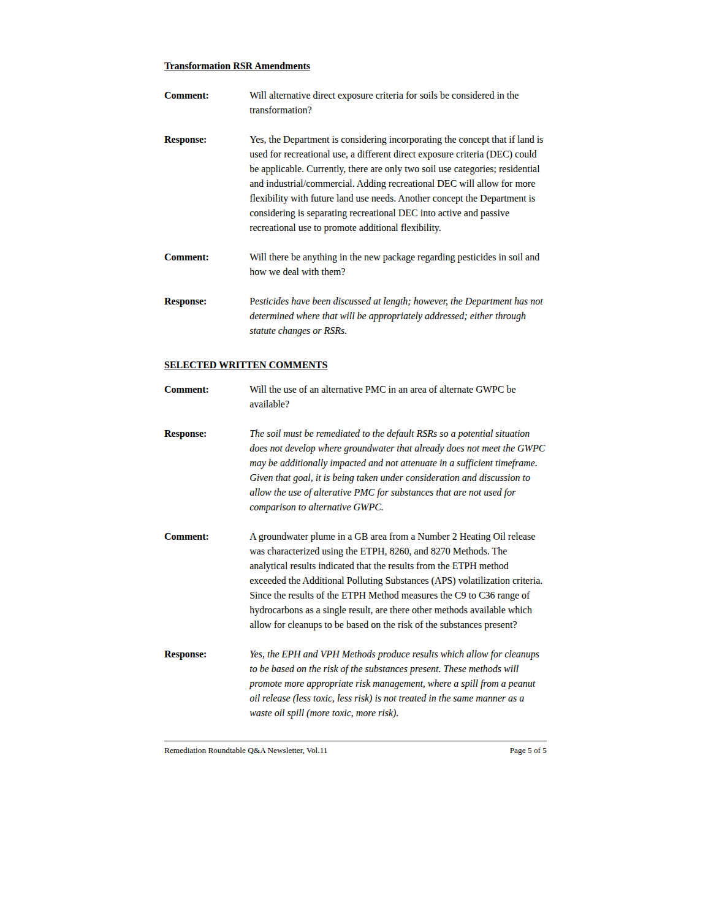Transformation RSR Amendments
Comment:
Will alternative direct exposure criteria for soils be considered in the transformation?
Response:
Yes, the Department is considering incorporating the concept that if land is used for recreational use, a different direct exposure criteria (DEC) could be applicable. Currently, there are only two soil use categories; residential and industrial/commercial. Adding recreational DEC will allow for more flexibility with future land use needs. Another concept the Department is considering is separating recreational DEC into active and passive recreational use to promote additional flexibility.
Comment:
Will there be anything in the new package regarding pesticides in soil and how we deal with them?
Response:
Pesticides have been discussed at length; however, the Department has not determined where that will be appropriately addressed; either through statute changes or RSRs.
SELECTED WRITTEN COMMENTS
Comment:
Will the use of an alternative PMC in an area of alternate GWPC be available?
Response:
The soil must be remediated to the default RSRs so a potential situation does not develop where groundwater that already does not meet the GWPC may be additionally impacted and not attenuate in a sufficient timeframe. Given that goal, it is being taken under consideration and discussion to allow the use of alterative PMC for substances that are not used for comparison to alternative GWPC.
Comment:
A groundwater plume in a GB area from a Number 2 Heating Oil release was characterized using the ETPH, 8260, and 8270 Methods. The analytical results indicated that the results from the ETPH method exceeded the Additional Polluting Substances (APS) volatilization criteria. Since the results of the ETPH Method measures the C9 to C36 range of hydrocarbons as a single result, are there other methods available which allow for cleanups to be based on the risk of the substances present?
Response:
Yes, the EPH and VPH Methods produce results which allow for cleanups to be based on the risk of the substances present. These methods will promote more appropriate risk management, where a spill from a peanut oil release (less toxic, less risk) is not treated in the same manner as a waste oil spill (more toxic, more risk).
Remediation Roundtable Q&A Newsletter, Vol.11 Page 5 of 5